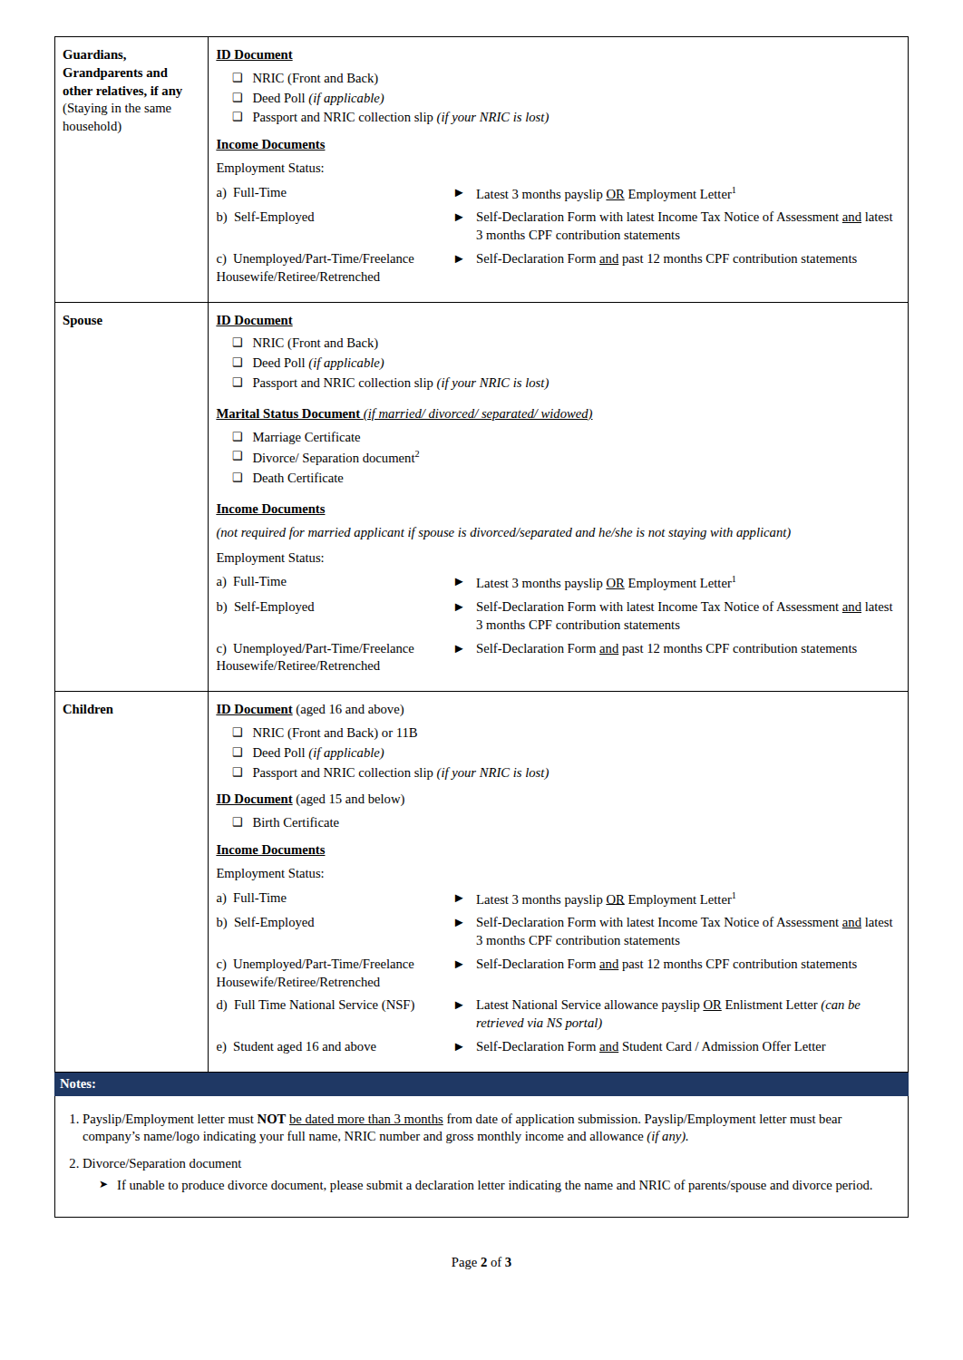| Guardians, Grandparents and other relatives, if any (Staying in the same household) | ID Document NRIC (Front and Back) Deed Poll (if applicable) Passport and NRIC collection slip (if your NRIC is lost) Income Documents Employment Status: / a) Full-Time / ► / Latest 3 months payslip OR Employment Letter 1 / / b) Self-Employed / ► / Self-Declaration Form with latest Income Tax Notice of Assessment and latest 3 months CPF contribution statements / / c) Unemployed/Part-Time/Freelance Housewife/Retiree/Retrenched / ► / Self-Declaration Form and past 12 months CPF contribution statements / |
| Spouse | ID Document NRIC (Front and Back) Deed Poll (if applicable) Passport and NRIC collection slip (if your NRIC is lost) Marital Status Document (if married/ divorced/ separated/ widowed) Marriage Certificate Divorce/ Separation document 2 Death Certificate Income Documents (not required for married applicant if spouse is divorced/separated and he/she is not staying with applicant) Employment Status: / a) Full-Time / ► / Latest 3 months payslip OR Employment Letter 1 / / b) Self-Employed / ► / Self-Declaration Form with latest Income Tax Notice of Assessment and latest 3 months CPF contribution statements / / c) Unemployed/Part-Time/Freelance Housewife/Retiree/Retrenched / ► / Self-Declaration Form and past 12 months CPF contribution statements / |
| Children | ID Document (aged 16 and above) NRIC (Front and Back) or 11B Deed Poll (if applicable) Passport and NRIC collection slip (if your NRIC is lost) ID Document (aged 15 and below) Birth Certificate Income Documents Employment Status: / a) Full-Time / ► / Latest 3 months payslip OR Employment Letter 1 / / b) Self-Employed / ► / Self-Declaration Form with latest Income Tax Notice of Assessment and latest 3 months CPF contribution statements / / c) Unemployed/Part-Time/Freelance Housewife/Retiree/Retrenched / ► / Self-Declaration Form and past 12 months CPF contribution statements / / d) Full Time National Service (NSF) / ► / Latest National Service allowance payslip OR Enlistment Letter (can be retrieved via NS portal) / / e) Student aged 16 and above / ► / Self-Declaration Form and Student Card / Admission Offer Letter / |
Notes:
Payslip/Employment letter must NOT be dated more than 3 months from date of application submission. Payslip/Employment letter must bear company’s name/logo indicating your full name, NRIC number and gross monthly income and allowance (if any).
Divorce/Separation document
If unable to produce divorce document, please submit a declaration letter indicating the name and NRIC of parents/spouse and divorce period.
Page 2 of 3